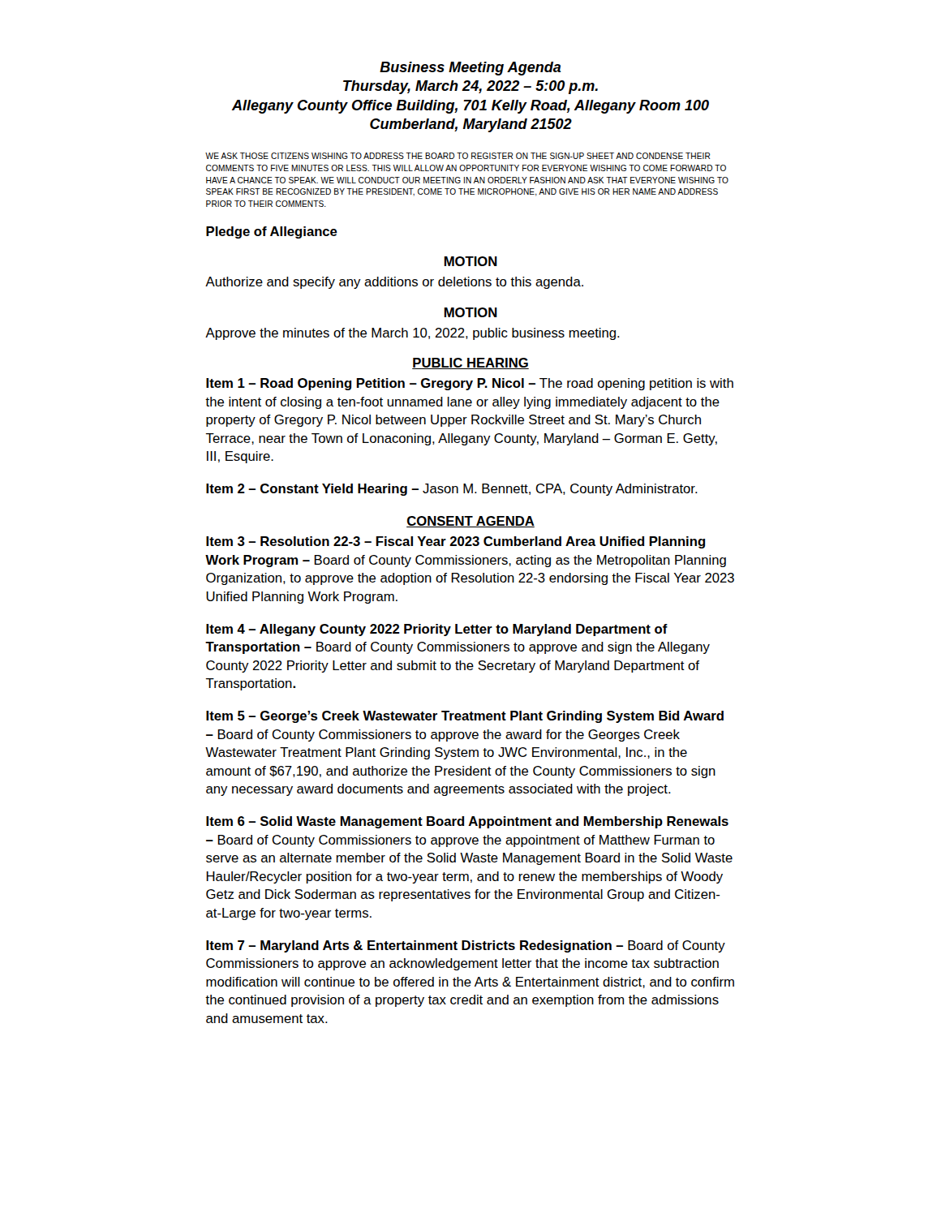Business Meeting Agenda
Thursday, March 24, 2022 – 5:00 p.m.
Allegany County Office Building, 701 Kelly Road, Allegany Room 100
Cumberland, Maryland 21502
WE ASK THOSE CITIZENS WISHING TO ADDRESS THE BOARD TO REGISTER ON THE SIGN-UP SHEET AND CONDENSE THEIR COMMENTS TO FIVE MINUTES OR LESS. THIS WILL ALLOW AN OPPORTUNITY FOR EVERYONE WISHING TO COME FORWARD TO HAVE A CHANCE TO SPEAK. WE WILL CONDUCT OUR MEETING IN AN ORDERLY FASHION AND ASK THAT EVERYONE WISHING TO SPEAK FIRST BE RECOGNIZED BY THE PRESIDENT, COME TO THE MICROPHONE, AND GIVE HIS OR HER NAME AND ADDRESS PRIOR TO THEIR COMMENTS.
Pledge of Allegiance
MOTION
Authorize and specify any additions or deletions to this agenda.
MOTION
Approve the minutes of the March 10, 2022, public business meeting.
PUBLIC HEARING
Item 1 – Road Opening Petition – Gregory P. Nicol – The road opening petition is with the intent of closing a ten-foot unnamed lane or alley lying immediately adjacent to the property of Gregory P. Nicol between Upper Rockville Street and St. Mary’s Church Terrace, near the Town of Lonaconing, Allegany County, Maryland – Gorman E. Getty, III, Esquire.
Item 2 – Constant Yield Hearing – Jason M. Bennett, CPA, County Administrator.
CONSENT AGENDA
Item 3 – Resolution 22-3 – Fiscal Year 2023 Cumberland Area Unified Planning Work Program – Board of County Commissioners, acting as the Metropolitan Planning Organization, to approve the adoption of Resolution 22-3 endorsing the Fiscal Year 2023 Unified Planning Work Program.
Item 4 – Allegany County 2022 Priority Letter to Maryland Department of Transportation – Board of County Commissioners to approve and sign the Allegany County 2022 Priority Letter and submit to the Secretary of Maryland Department of Transportation.
Item 5 – George’s Creek Wastewater Treatment Plant Grinding System Bid Award – Board of County Commissioners to approve the award for the Georges Creek Wastewater Treatment Plant Grinding System to JWC Environmental, Inc., in the amount of $67,190, and authorize the President of the County Commissioners to sign any necessary award documents and agreements associated with the project.
Item 6 – Solid Waste Management Board Appointment and Membership Renewals – Board of County Commissioners to approve the appointment of Matthew Furman to serve as an alternate member of the Solid Waste Management Board in the Solid Waste Hauler/Recycler position for a two-year term, and to renew the memberships of Woody Getz and Dick Soderman as representatives for the Environmental Group and Citizen-at-Large for two-year terms.
Item 7 – Maryland Arts & Entertainment Districts Redesignation – Board of County Commissioners to approve an acknowledgement letter that the income tax subtraction modification will continue to be offered in the Arts & Entertainment district, and to confirm the continued provision of a property tax credit and an exemption from the admissions and amusement tax.